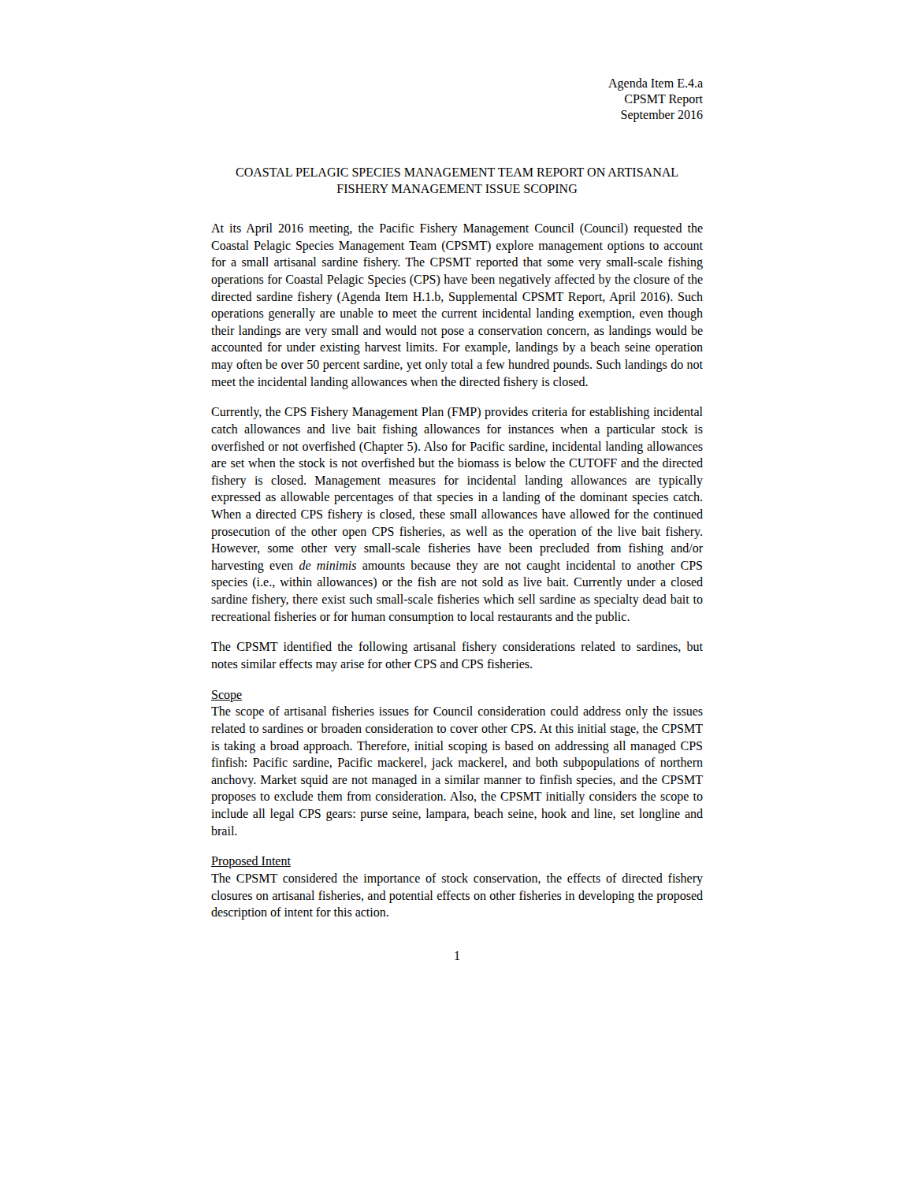Agenda Item E.4.a
CPSMT Report
September 2016
COASTAL PELAGIC SPECIES MANAGEMENT TEAM REPORT ON ARTISANAL
FISHERY MANAGEMENT ISSUE SCOPING
At its April 2016 meeting, the Pacific Fishery Management Council (Council) requested the Coastal Pelagic Species Management Team (CPSMT) explore management options to account for a small artisanal sardine fishery. The CPSMT reported that some very small-scale fishing operations for Coastal Pelagic Species (CPS) have been negatively affected by the closure of the directed sardine fishery (Agenda Item H.1.b, Supplemental CPSMT Report, April 2016). Such operations generally are unable to meet the current incidental landing exemption, even though their landings are very small and would not pose a conservation concern, as landings would be accounted for under existing harvest limits. For example, landings by a beach seine operation may often be over 50 percent sardine, yet only total a few hundred pounds. Such landings do not meet the incidental landing allowances when the directed fishery is closed.
Currently, the CPS Fishery Management Plan (FMP) provides criteria for establishing incidental catch allowances and live bait fishing allowances for instances when a particular stock is overfished or not overfished (Chapter 5). Also for Pacific sardine, incidental landing allowances are set when the stock is not overfished but the biomass is below the CUTOFF and the directed fishery is closed. Management measures for incidental landing allowances are typically expressed as allowable percentages of that species in a landing of the dominant species catch. When a directed CPS fishery is closed, these small allowances have allowed for the continued prosecution of the other open CPS fisheries, as well as the operation of the live bait fishery. However, some other very small-scale fisheries have been precluded from fishing and/or harvesting even de minimis amounts because they are not caught incidental to another CPS species (i.e., within allowances) or the fish are not sold as live bait. Currently under a closed sardine fishery, there exist such small-scale fisheries which sell sardine as specialty dead bait to recreational fisheries or for human consumption to local restaurants and the public.
The CPSMT identified the following artisanal fishery considerations related to sardines, but notes similar effects may arise for other CPS and CPS fisheries.
Scope
The scope of artisanal fisheries issues for Council consideration could address only the issues related to sardines or broaden consideration to cover other CPS. At this initial stage, the CPSMT is taking a broad approach. Therefore, initial scoping is based on addressing all managed CPS finfish: Pacific sardine, Pacific mackerel, jack mackerel, and both subpopulations of northern anchovy. Market squid are not managed in a similar manner to finfish species, and the CPSMT proposes to exclude them from consideration. Also, the CPSMT initially considers the scope to include all legal CPS gears: purse seine, lampara, beach seine, hook and line, set longline and brail.
Proposed Intent
The CPSMT considered the importance of stock conservation, the effects of directed fishery closures on artisanal fisheries, and potential effects on other fisheries in developing the proposed description of intent for this action.
1